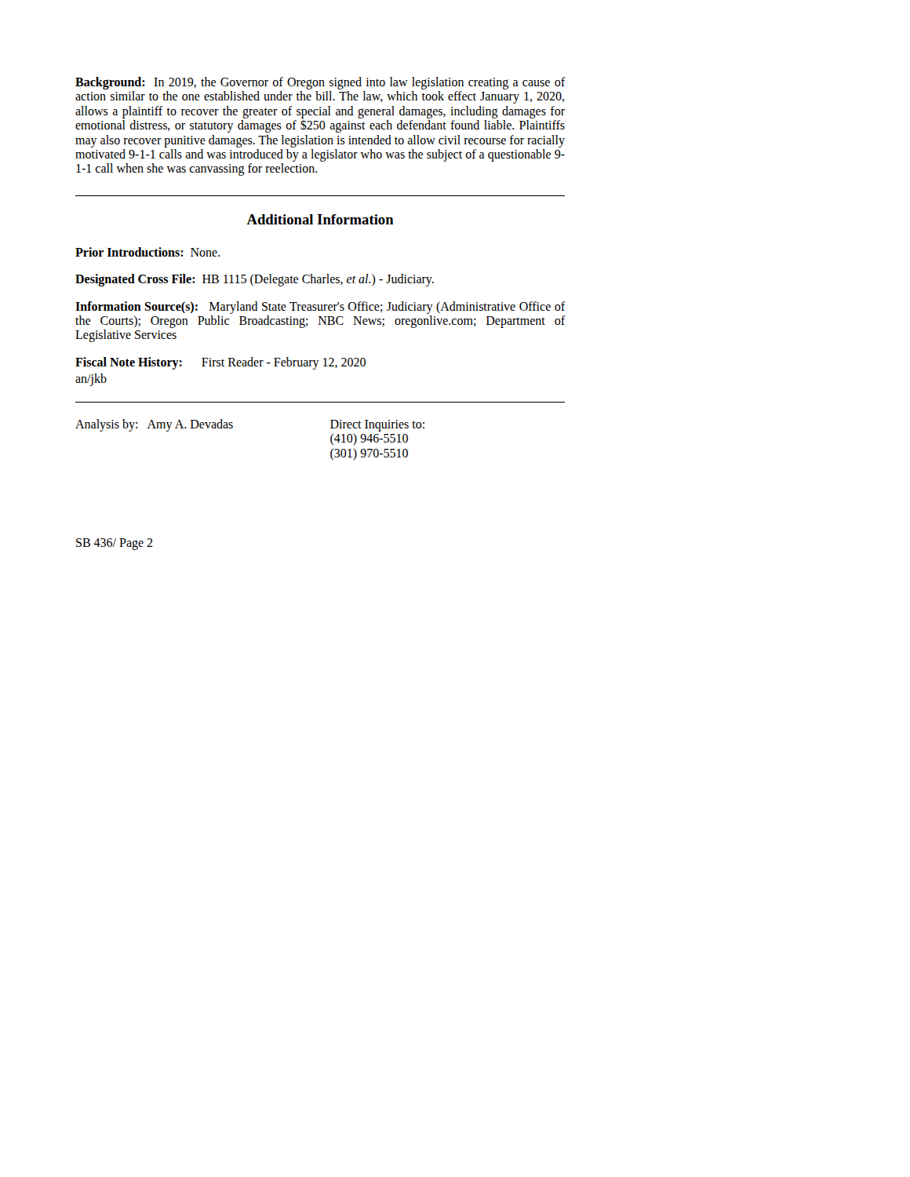Background: In 2019, the Governor of Oregon signed into law legislation creating a cause of action similar to the one established under the bill. The law, which took effect January 1, 2020, allows a plaintiff to recover the greater of special and general damages, including damages for emotional distress, or statutory damages of $250 against each defendant found liable. Plaintiffs may also recover punitive damages. The legislation is intended to allow civil recourse for racially motivated 9-1-1 calls and was introduced by a legislator who was the subject of a questionable 9-1-1 call when she was canvassing for reelection.
Additional Information
Prior Introductions: None.
Designated Cross File: HB 1115 (Delegate Charles, et al.) - Judiciary.
Information Source(s): Maryland State Treasurer's Office; Judiciary (Administrative Office of the Courts); Oregon Public Broadcasting; NBC News; oregonlive.com; Department of Legislative Services
Fiscal Note History: First Reader - February 12, 2020
an/jkb
Analysis by: Amy A. Devadas
Direct Inquiries to:
(410) 946-5510
(301) 970-5510
SB 436/ Page 2